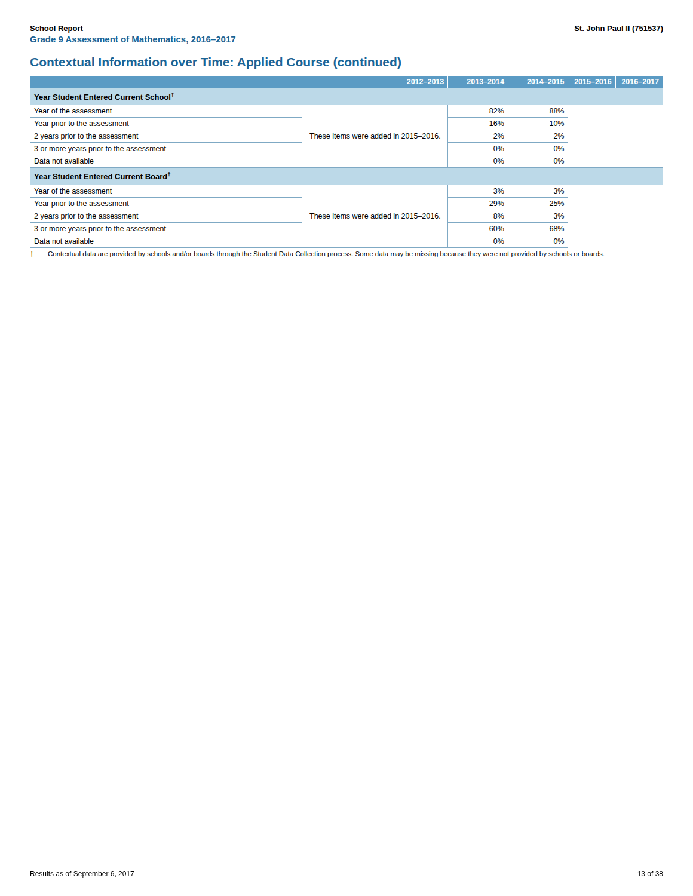School Report
St. John Paul II (751537)
Grade 9 Assessment of Mathematics, 2016–2017
Contextual Information over Time: Applied Course (continued)
| | 2012–2013 | 2013–2014 | 2014–2015 | 2015–2016 | 2016–2017 |
| --- | --- | --- | --- | --- | --- |
| Year Student Entered Current School † |
| Year of the assessment | These items were added in 2015–2016. | 82% | 88% |
| Year prior to the assessment | 16% | 10% |
| 2 years prior to the assessment | 2% | 2% |
| 3 or more years prior to the assessment | 0% | 0% |
| Data not available | 0% | 0% |
| Year Student Entered Current Board † |
| Year of the assessment | These items were added in 2015–2016. | 3% | 3% |
| Year prior to the assessment | 29% | 25% |
| 2 years prior to the assessment | 8% | 3% |
| 3 or more years prior to the assessment | 60% | 68% |
| Data not available | 0% | 0% |
†
Contextual data are provided by schools and/or boards through the Student Data Collection process. Some data may be missing because they were not provided by schools or boards.
Results as of September 6, 2017
13 of 38